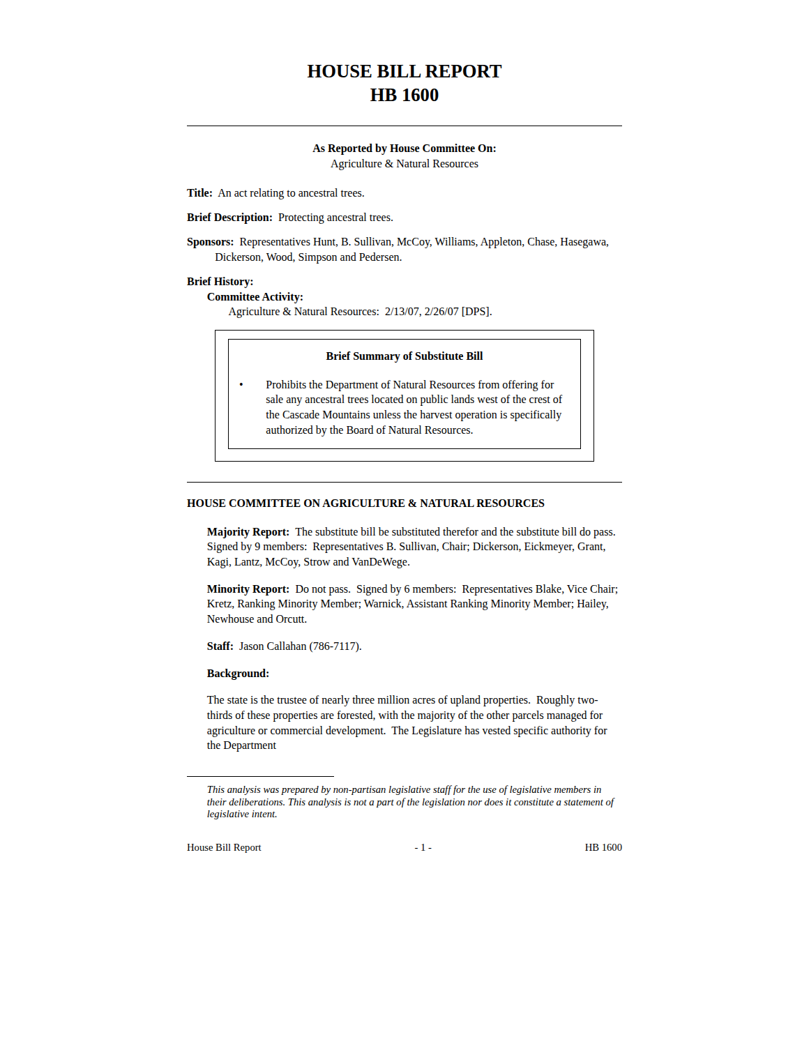HOUSE BILL REPORT
HB 1600
As Reported by House Committee On:
Agriculture & Natural Resources
Title: An act relating to ancestral trees.
Brief Description: Protecting ancestral trees.
Sponsors: Representatives Hunt, B. Sullivan, McCoy, Williams, Appleton, Chase, Hasegawa, Dickerson, Wood, Simpson and Pedersen.
Brief History:
Committee Activity:
Agriculture & Natural Resources: 2/13/07, 2/26/07 [DPS].
Brief Summary of Substitute Bill
•
Prohibits the Department of Natural Resources from offering for sale any ancestral trees located on public lands west of the crest of the Cascade Mountains unless the harvest operation is specifically authorized by the Board of Natural Resources.
House Committee on Agriculture & Natural Resources
Majority Report: The substitute bill be substituted therefor and the substitute bill do pass. Signed by 9 members: Representatives B. Sullivan, Chair; Dickerson, Eickmeyer, Grant, Kagi, Lantz, McCoy, Strow and VanDeWege.
Minority Report: Do not pass. Signed by 6 members: Representatives Blake, Vice Chair; Kretz, Ranking Minority Member; Warnick, Assistant Ranking Minority Member; Hailey, Newhouse and Orcutt.
Staff: Jason Callahan (786-7117).
Background:
The state is the trustee of nearly three million acres of upland properties. Roughly two-thirds of these properties are forested, with the majority of the other parcels managed for agriculture or commercial development. The Legislature has vested specific authority for the Department
This analysis was prepared by non-partisan legislative staff for the use of legislative members in their deliberations. This analysis is not a part of the legislation nor does it constitute a statement of legislative intent.
House Bill Report
- 1 -
HB 1600